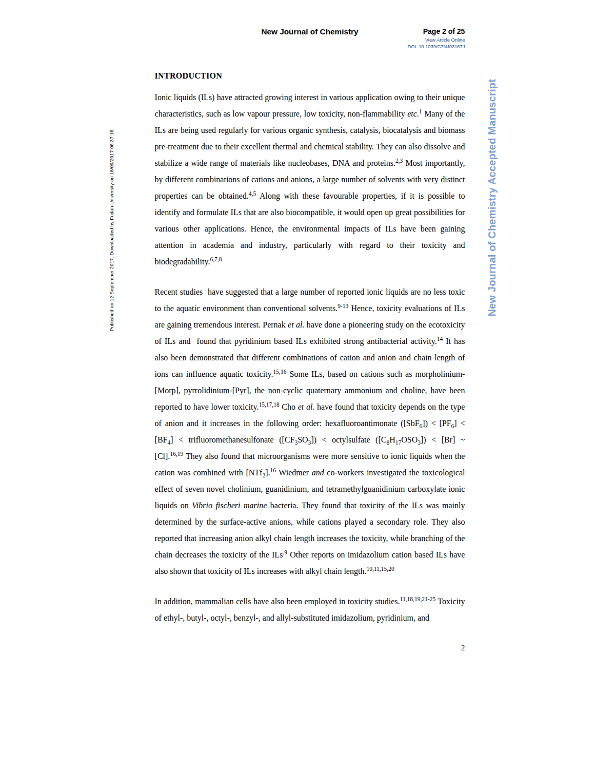New Journal of Chemistry
Page 2 of 25
View Article Online
DOI: 10.1039/C7NJ03167J
New Journal of Chemistry Accepted Manuscript
Published on 12 September 2017. Downloaded by Fudan University on 18/09/2017 06:37:16.
INTRODUCTION
Ionic liquids (ILs) have attracted growing interest in various application owing to their unique characteristics, such as low vapour pressure, low toxicity, non-flammability etc.1 Many of the ILs are being used regularly for various organic synthesis, catalysis, biocatalysis and biomass pre-treatment due to their excellent thermal and chemical stability. They can also dissolve and stabilize a wide range of materials like nucleobases, DNA and proteins.2,3 Most importantly, by different combinations of cations and anions, a large number of solvents with very distinct properties can be obtained.4,5 Along with these favourable properties, if it is possible to identify and formulate ILs that are also biocompatible, it would open up great possibilities for various other applications. Hence, the environmental impacts of ILs have been gaining attention in academia and industry, particularly with regard to their toxicity and biodegradability.6,7,8
Recent studies have suggested that a large number of reported ionic liquids are no less toxic to the aquatic environment than conventional solvents.9-13 Hence, toxicity evaluations of ILs are gaining tremendous interest. Pernak et al. have done a pioneering study on the ecotoxicity of ILs and found that pyridinium based ILs exhibited strong antibacterial activity.14 It has also been demonstrated that different combinations of cation and anion and chain length of ions can influence aquatic toxicity.15,16 Some ILs, based on cations such as morpholinium-[Morp], pyrrolidinium-[Pyr], the non-cyclic quaternary ammonium and choline, have been reported to have lower toxicity.15,17,18 Cho et al. have found that toxicity depends on the type of anion and it increases in the following order: hexafluoroantimonate ([SbF6]) < [PF6] < [BF4] < trifluoromethanesulfonate ([CF3SO3]) < octylsulfate ([C8H17OSO3]) < [Br] ~ [Cl].16,19 They also found that microorganisms were more sensitive to ionic liquids when the cation was combined with [NTf2].16 Wiedmer and co-workers investigated the toxicological effect of seven novel cholinium, guanidinium, and tetramethylguanidinium carboxylate ionic liquids on Vibrio fischeri marine bacteria. They found that toxicity of the ILs was mainly determined by the surface-active anions, while cations played a secondary role. They also reported that increasing anion alkyl chain length increases the toxicity, while branching of the chain decreases the toxicity of the ILs.9 Other reports on imidazolium cation based ILs have also shown that toxicity of ILs increases with alkyl chain length.10,11,15,20
In addition, mammalian cells have also been employed in toxicity studies.11,18,19,21-25 Toxicity of ethyl-, butyl-, octyl-, benzyl-, and allyl-substituted imidazolium, pyridinium, and
2